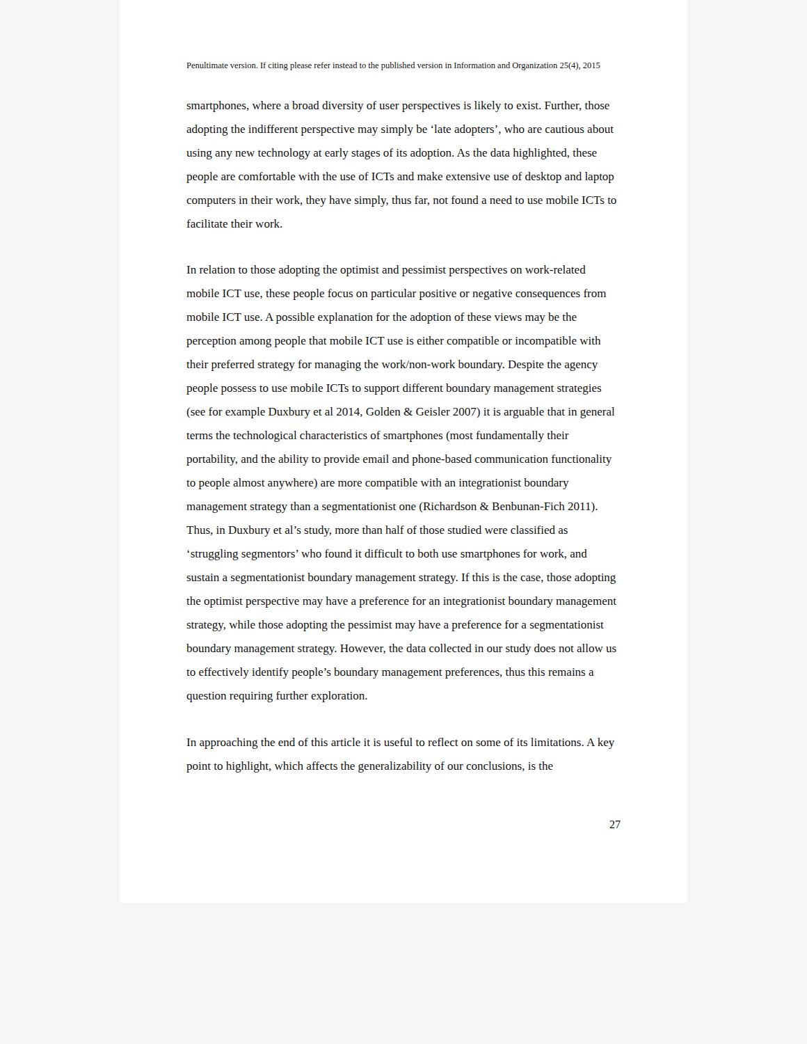Penultimate version. If citing please refer instead to the published version in Information and Organization 25(4), 2015
smartphones, where a broad diversity of user perspectives is likely to exist. Further, those adopting the indifferent perspective may simply be ‘late adopters’, who are cautious about using any new technology at early stages of its adoption. As the data highlighted, these people are comfortable with the use of ICTs and make extensive use of desktop and laptop computers in their work, they have simply, thus far, not found a need to use mobile ICTs to facilitate their work.
In relation to those adopting the optimist and pessimist perspectives on work-related mobile ICT use, these people focus on particular positive or negative consequences from mobile ICT use. A possible explanation for the adoption of these views may be the perception among people that mobile ICT use is either compatible or incompatible with their preferred strategy for managing the work/non-work boundary. Despite the agency people possess to use mobile ICTs to support different boundary management strategies (see for example Duxbury et al 2014, Golden & Geisler 2007) it is arguable that in general terms the technological characteristics of smartphones (most fundamentally their portability, and the ability to provide email and phone-based communication functionality to people almost anywhere) are more compatible with an integrationist boundary management strategy than a segmentationist one (Richardson & Benbunan-Fich 2011). Thus, in Duxbury et al’s study, more than half of those studied were classified as ‘struggling segmentors’ who found it difficult to both use smartphones for work, and sustain a segmentationist boundary management strategy. If this is the case, those adopting the optimist perspective may have a preference for an integrationist boundary management strategy, while those adopting the pessimist may have a preference for a segmentationist boundary management strategy. However, the data collected in our study does not allow us to effectively identify people’s boundary management preferences, thus this remains a question requiring further exploration.
In approaching the end of this article it is useful to reflect on some of its limitations. A key point to highlight, which affects the generalizability of our conclusions, is the
27